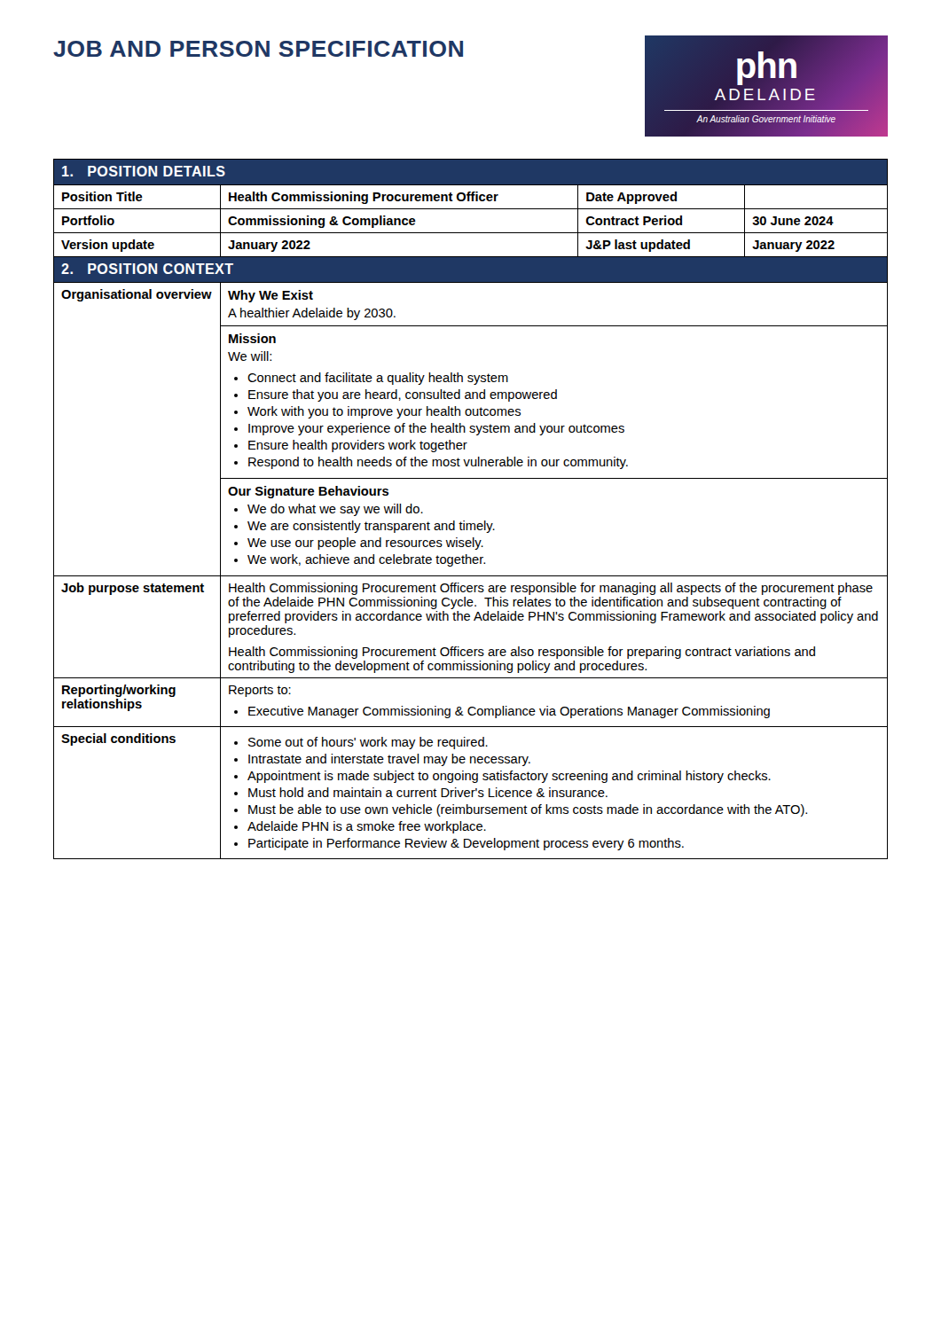JOB AND PERSON SPECIFICATION
phn
ADELAIDE
An Australian Government Initiative
| 1. POSITION DETAILS |
| Position Title | Health Commissioning Procurement Officer | Date Approved | |
| Portfolio | Commissioning & Compliance | Contract Period | 30 June 2024 |
| Version update | January 2022 | J&P last updated | January 2022 |
| 2. POSITION CONTEXT |
| Organisational overview | / Why We Exist A healthier Adelaide by 2030. / / Mission We will: Connect and facilitate a quality health system Ensure that you are heard, consulted and empowered Work with you to improve your health outcomes Improve your experience of the health system and your outcomes Ensure health providers work together Respond to health needs of the most vulnerable in our community. / / Our Signature Behaviours We do what we say we will do. We are consistently transparent and timely. We use our people and resources wisely. We work, achieve and celebrate together. / |
| Job purpose statement | Health Commissioning Procurement Officers are responsible for managing all aspects of the procurement phase of the Adelaide PHN Commissioning Cycle. This relates to the identification and subsequent contracting of preferred providers in accordance with the Adelaide PHN's Commissioning Framework and associated policy and procedures. Health Commissioning Procurement Officers are also responsible for preparing contract variations and contributing to the development of commissioning policy and procedures. |
| Reporting/working relationships | Reports to: Executive Manager Commissioning & Compliance via Operations Manager Commissioning |
| Special conditions | Some out of hours' work may be required. Intrastate and interstate travel may be necessary. Appointment is made subject to ongoing satisfactory screening and criminal history checks. Must hold and maintain a current Driver's Licence & insurance. Must be able to use own vehicle (reimbursement of kms costs made in accordance with the ATO). Adelaide PHN is a smoke free workplace. Participate in Performance Review & Development process every 6 months. |